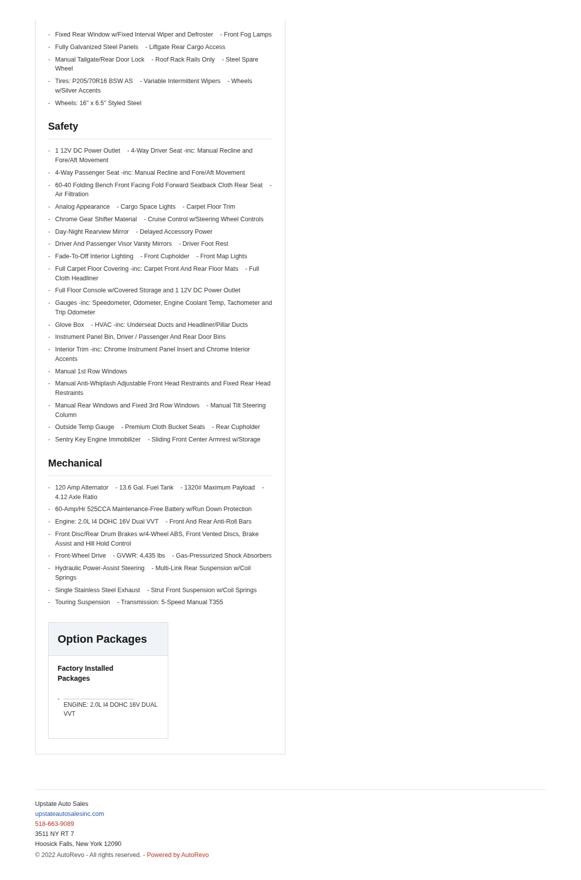Fixed Rear Window w/Fixed Interval Wiper and Defroster - Front Fog Lamps
Fully Galvanized Steel Panels - Liftgate Rear Cargo Access
Manual Tailgate/Rear Door Lock - Roof Rack Rails Only - Steel Spare Wheel
Tires: P205/70R16 BSW AS - Variable Intermittent Wipers - Wheels w/Silver Accents
Wheels: 16" x 6.5" Styled Steel
Safety
1 12V DC Power Outlet - 4-Way Driver Seat -inc: Manual Recline and Fore/Aft Movement
4-Way Passenger Seat -inc: Manual Recline and Fore/Aft Movement
60-40 Folding Bench Front Facing Fold Forward Seatback Cloth Rear Seat - Air Filtration
Analog Appearance - Cargo Space Lights - Carpet Floor Trim
Chrome Gear Shifter Material - Cruise Control w/Steering Wheel Controls
Day-Night Rearview Mirror - Delayed Accessory Power
Driver And Passenger Visor Vanity Mirrors - Driver Foot Rest
Fade-To-Off Interior Lighting - Front Cupholder - Front Map Lights
Full Carpet Floor Covering -inc: Carpet Front And Rear Floor Mats - Full Cloth Headliner
Full Floor Console w/Covered Storage and 1 12V DC Power Outlet
Gauges -inc: Speedometer, Odometer, Engine Coolant Temp, Tachometer and Trip Odometer
Glove Box - HVAC -inc: Underseat Ducts and Headliner/Pillar Ducts
Instrument Panel Bin, Driver / Passenger And Rear Door Bins
Interior Trim -inc: Chrome Instrument Panel Insert and Chrome Interior Accents
Manual 1st Row Windows
Manual Anti-Whiplash Adjustable Front Head Restraints and Fixed Rear Head Restraints
Manual Rear Windows and Fixed 3rd Row Windows - Manual Tilt Steering Column
Outside Temp Gauge - Premium Cloth Bucket Seats - Rear Cupholder
Sentry Key Engine Immobilizer - Sliding Front Center Armrest w/Storage
Mechanical
120 Amp Alternator - 13.6 Gal. Fuel Tank - 1320# Maximum Payload - 4.12 Axle Ratio
60-Amp/Hr 525CCA Maintenance-Free Battery w/Run Down Protection
Engine: 2.0L I4 DOHC 16V Dual VVT - Front And Rear Anti-Roll Bars
Front Disc/Rear Drum Brakes w/4-Wheel ABS, Front Vented Discs, Brake Assist and Hill Hold Control
Front-Wheel Drive - GVWR: 4,435 lbs - Gas-Pressurized Shock Absorbers
Hydraulic Power-Assist Steering - Multi-Link Rear Suspension w/Coil Springs
Single Stainless Steel Exhaust - Strut Front Suspension w/Coil Springs
Touring Suspension - Transmission: 5-Speed Manual T355
Option Packages
Factory Installed
Packages
ENGINE: 2.0L I4 DOHC 16V DUAL VVT
Upstate Auto Sales
upstateautosalesinc.com
518-663-9089
3511 NY RT 7
Hoosick Falls, New York 12090
© 2022 AutoRevo - All rights reserved. - Powered by AutoRevo